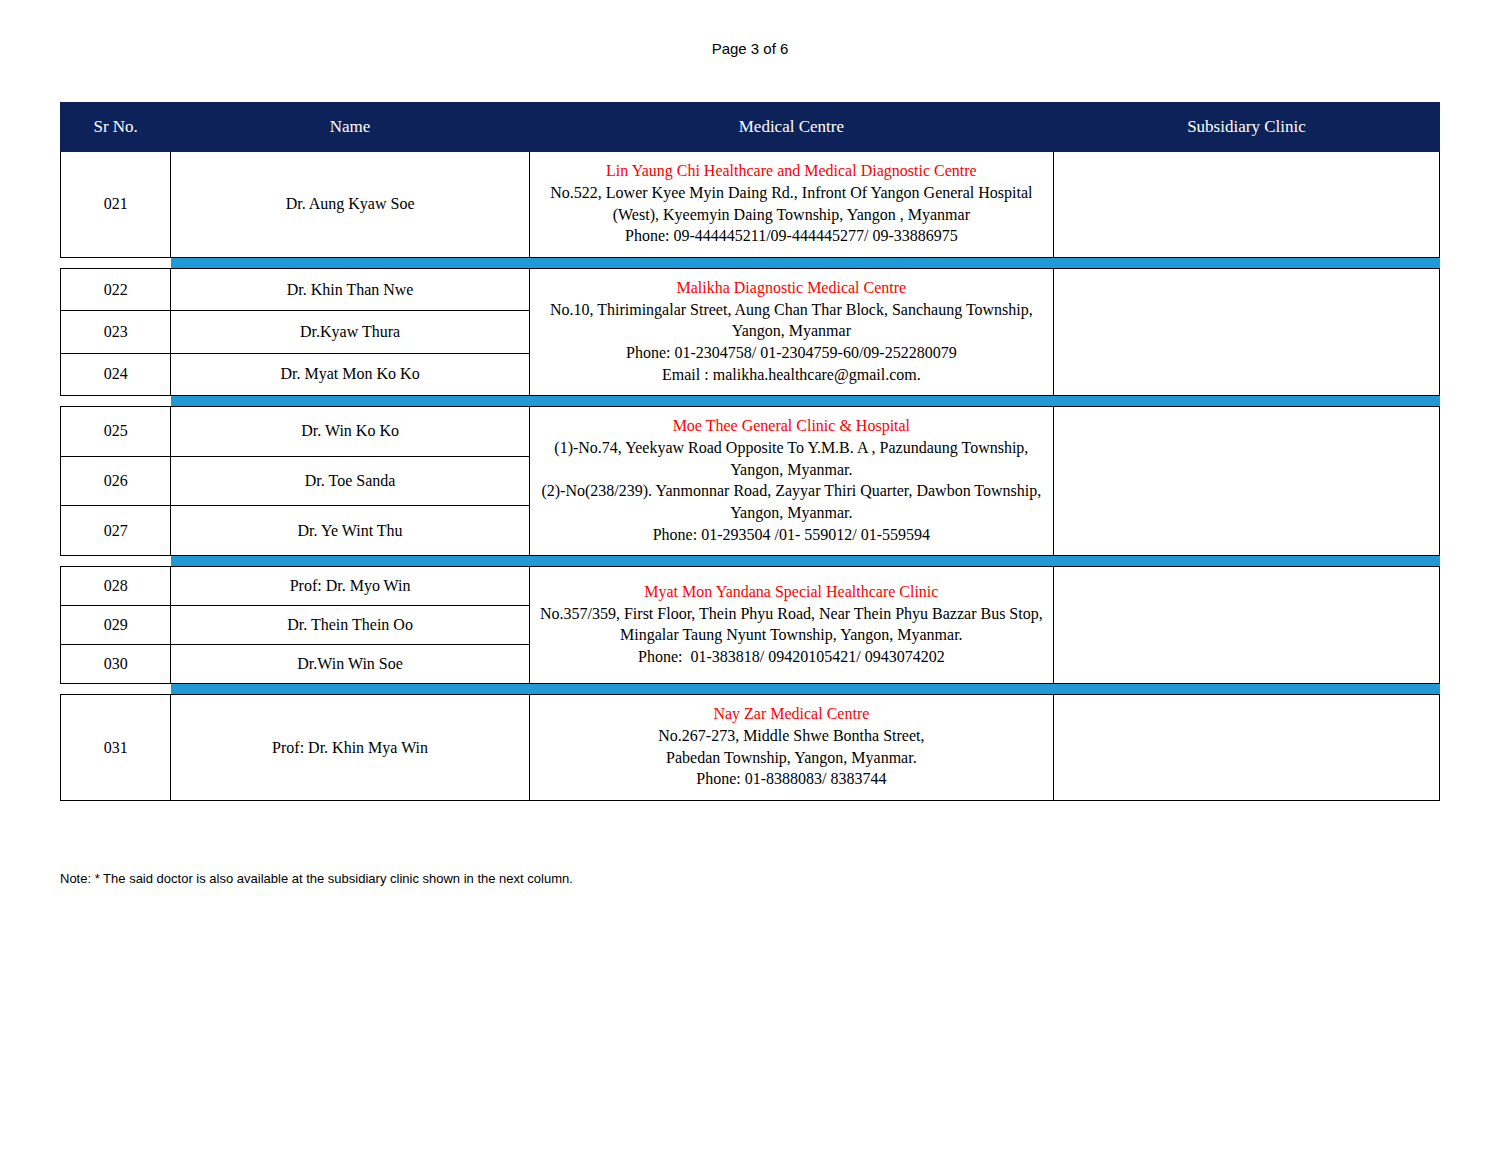Page 3 of 6
| Sr No. | Name | Medical Centre | Subsidiary Clinic |
| --- | --- | --- | --- |
| 021 | Dr. Aung Kyaw Soe | Lin Yaung Chi Healthcare and Medical Diagnostic Centre No.522, Lower Kyee Myin Daing Rd., Infront Of Yangon General Hospital (West), Kyeemyin Daing Township, Yangon , Myanmar Phone: 09-444445211/09-444445277/ 09-33886975 | |
| 022 | Dr. Khin Than Nwe | Malikha Diagnostic Medical Centre No.10, Thirimingalar Street, Aung Chan Thar Block, Sanchaung Township, Yangon, Myanmar Phone: 01-2304758/ 01-2304759-60/09-252280079 Email : malikha.healthcare@gmail.com. | |
| 023 | Dr.Kyaw Thura |
| 024 | Dr. Myat Mon Ko Ko |
| 025 | Dr. Win Ko Ko | Moe Thee General Clinic & Hospital (1)-No.74, Yeekyaw Road Opposite To Y.M.B. A , Pazundaung Township, Yangon, Myanmar. (2)-No(238/239). Yanmonnar Road, Zayyar Thiri Quarter, Dawbon Township, Yangon, Myanmar. Phone: 01-293504 /01- 559012/ 01-559594 | |
| 026 | Dr. Toe Sanda |
| 027 | Dr. Ye Wint Thu |
| 028 | Prof: Dr. Myo Win | Myat Mon Yandana Special Healthcare Clinic No.357/359, First Floor, Thein Phyu Road, Near Thein Phyu Bazzar Bus Stop, Mingalar Taung Nyunt Township, Yangon, Myanmar. Phone: 01-383818/ 09420105421/ 0943074202 | |
| 029 | Dr. Thein Thein Oo |
| 030 | Dr.Win Win Soe |
| 031 | Prof: Dr. Khin Mya Win | Nay Zar Medical Centre No.267-273, Middle Shwe Bontha Street, Pabedan Township, Yangon, Myanmar. Phone: 01-8388083/ 8383744 | |
Note: * The said doctor is also available at the subsidiary clinic shown in the next column.